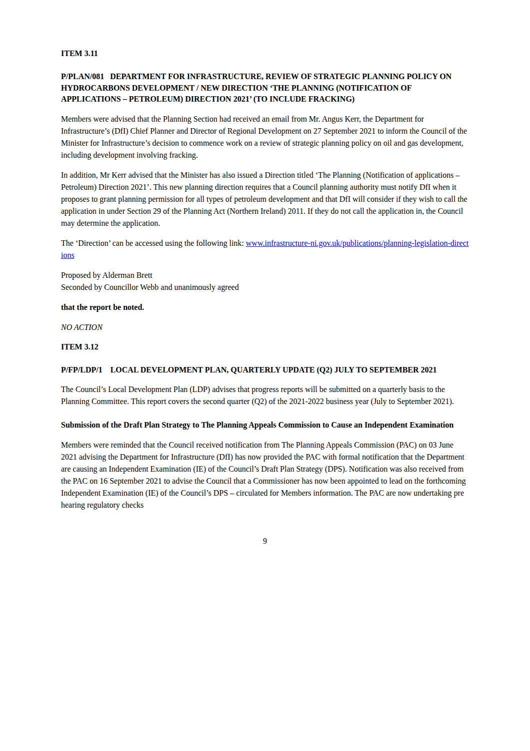ITEM 3.11
P/PLAN/081 DEPARTMENT FOR INFRASTRUCTURE, REVIEW OF STRATEGIC PLANNING POLICY ON HYDROCARBONS DEVELOPMENT / NEW DIRECTION ‘THE PLANNING (NOTIFICATION OF APPLICATIONS – PETROLEUM) DIRECTION 2021’ (TO INCLUDE FRACKING)
Members were advised that the Planning Section had received an email from Mr. Angus Kerr, the Department for Infrastructure’s (DfI) Chief Planner and Director of Regional Development on 27 September 2021 to inform the Council of the Minister for Infrastructure’s decision to commence work on a review of strategic planning policy on oil and gas development, including development involving fracking.
In addition, Mr Kerr advised that the Minister has also issued a Direction titled ‘The Planning (Notification of applications – Petroleum) Direction 2021’. This new planning direction requires that a Council planning authority must notify DfI when it proposes to grant planning permission for all types of petroleum development and that DfI will consider if they wish to call the application in under Section 29 of the Planning Act (Northern Ireland) 2011. If they do not call the application in, the Council may determine the application.
The ‘Direction’ can be accessed using the following link: www.infrastructure-ni.gov.uk/publications/planning-legislation-directions
Proposed by Alderman Brett
Seconded by Councillor Webb and unanimously agreed
that the report be noted.
NO ACTION
ITEM 3.12
P/FP/LDP/1 LOCAL DEVELOPMENT PLAN, QUARTERLY UPDATE (Q2) JULY TO SEPTEMBER 2021
The Council’s Local Development Plan (LDP) advises that progress reports will be submitted on a quarterly basis to the Planning Committee. This report covers the second quarter (Q2) of the 2021-2022 business year (July to September 2021).
Submission of the Draft Plan Strategy to The Planning Appeals Commission to Cause an Independent Examination
Members were reminded that the Council received notification from The Planning Appeals Commission (PAC) on 03 June 2021 advising the Department for Infrastructure (DfI) has now provided the PAC with formal notification that the Department are causing an Independent Examination (IE) of the Council’s Draft Plan Strategy (DPS). Notification was also received from the PAC on 16 September 2021 to advise the Council that a Commissioner has now been appointed to lead on the forthcoming Independent Examination (IE) of the Council’s DPS – circulated for Members information. The PAC are now undertaking pre hearing regulatory checks
9